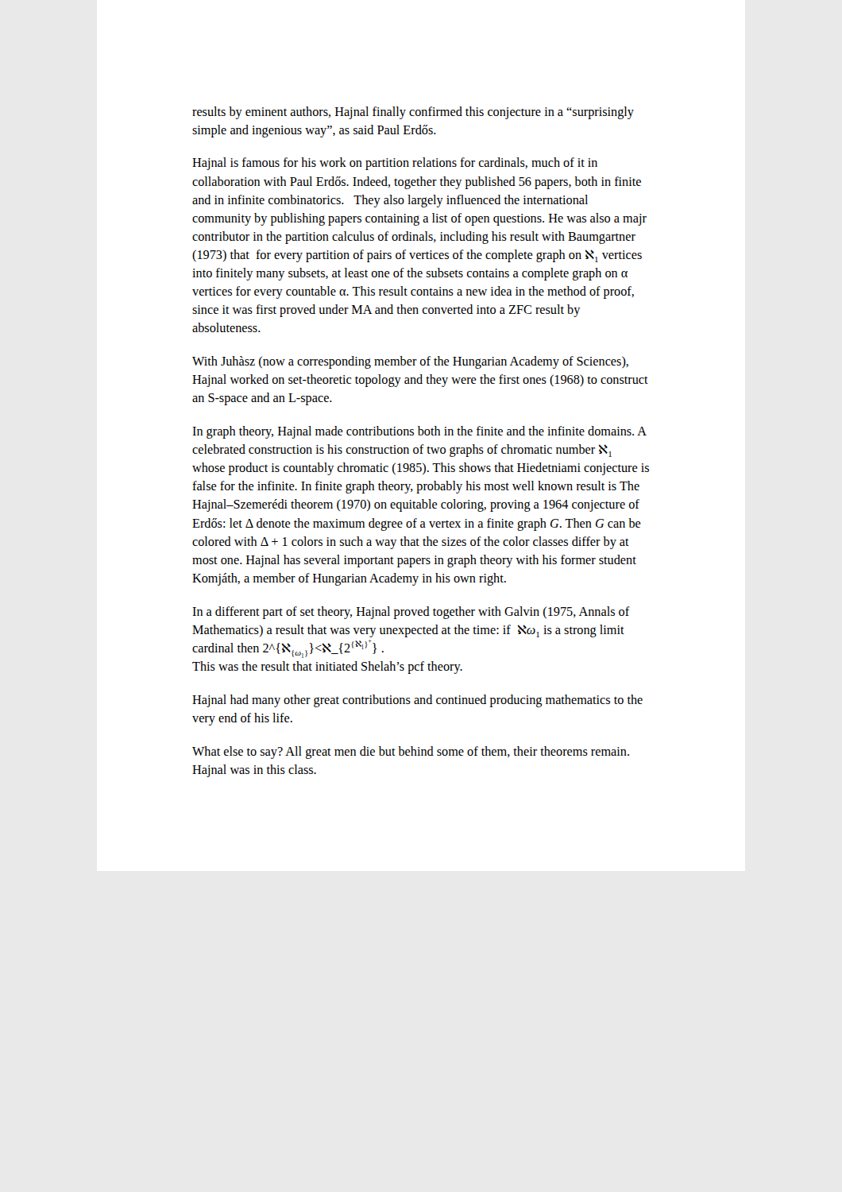results by eminent authors, Hajnal finally confirmed this conjecture in a “surprisingly simple and ingenious way”, as said Paul Erdős.
Hajnal is famous for his work on partition relations for cardinals, much of it in collaboration with Paul Erdős. Indeed, together they published 56 papers, both in finite and in infinite combinatorics. They also largely influenced the international community by publishing papers containing a list of open questions. He was also a majr contributor in the partition calculus of ordinals, including his result with Baumgartner (1973) that for every partition of pairs of vertices of the complete graph on ℵ1 vertices into finitely many subsets, at least one of the subsets contains a complete graph on α vertices for every countable α. This result contains a new idea in the method of proof, since it was first proved under MA and then converted into a ZFC result by absoluteness.
With Juhàsz (now a corresponding member of the Hungarian Academy of Sciences), Hajnal worked on set-theoretic topology and they were the first ones (1968) to construct an S-space and an L-space.
In graph theory, Hajnal made contributions both in the finite and the infinite domains. A celebrated construction is his construction of two graphs of chromatic number ℵ1 whose product is countably chromatic (1985). This shows that Hiedetniami conjecture is false for the infinite. In finite graph theory, probably his most well known result is The Hajnal–Szemerédi theorem (1970) on equitable coloring, proving a 1964 conjecture of Erdős: let Δ denote the maximum degree of a vertex in a finite graph G. Then G can be colored with Δ + 1 colors in such a way that the sizes of the color classes differ by at most one. Hajnal has several important papers in graph theory with his former student Komjáth, a member of Hungarian Academy in his own right.
In a different part of set theory, Hajnal proved together with Galvin (1975, Annals of Mathematics) a result that was very unexpected at the time: if ℵω1 is a strong limit cardinal then 2^{ℵ{ω1}}<ℵ_{2{ℵ1}+} .
This was the result that initiated Shelah’s pcf theory.
Hajnal had many other great contributions and continued producing mathematics to the very end of his life.
What else to say? All great men die but behind some of them, their theorems remain. Hajnal was in this class.